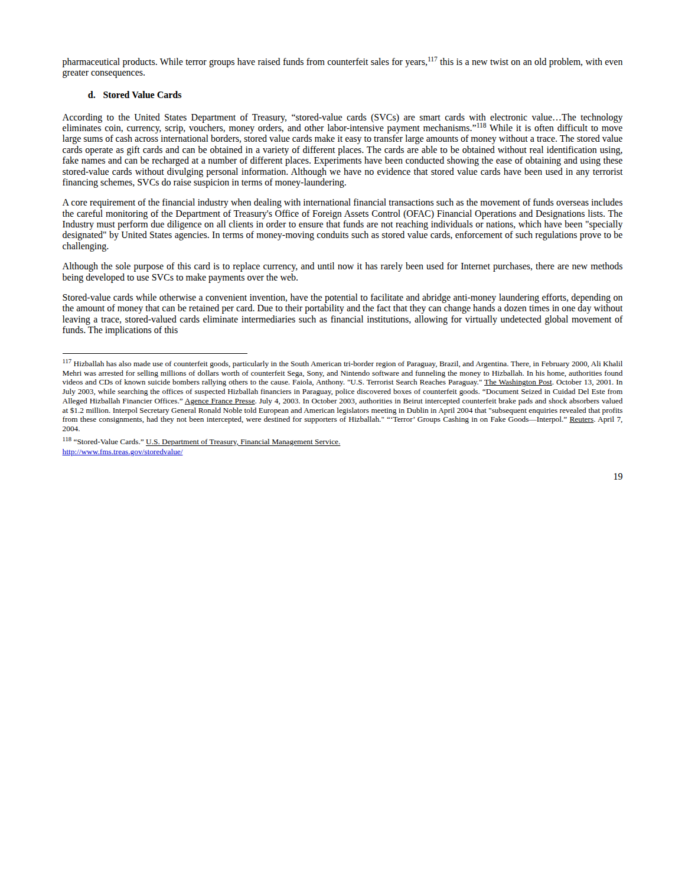pharmaceutical products. While terror groups have raised funds from counterfeit sales for years,117 this is a new twist on an old problem, with even greater consequences.
d. Stored Value Cards
According to the United States Department of Treasury, “stored-value cards (SVCs) are smart cards with electronic value…The technology eliminates coin, currency, scrip, vouchers, money orders, and other labor-intensive payment mechanisms.”118 While it is often difficult to move large sums of cash across international borders, stored value cards make it easy to transfer large amounts of money without a trace. The stored value cards operate as gift cards and can be obtained in a variety of different places. The cards are able to be obtained without real identification using, fake names and can be recharged at a number of different places. Experiments have been conducted showing the ease of obtaining and using these stored-value cards without divulging personal information. Although we have no evidence that stored value cards have been used in any terrorist financing schemes, SVCs do raise suspicion in terms of money-laundering.
A core requirement of the financial industry when dealing with international financial transactions such as the movement of funds overseas includes the careful monitoring of the Department of Treasury's Office of Foreign Assets Control (OFAC) Financial Operations and Designations lists. The Industry must perform due diligence on all clients in order to ensure that funds are not reaching individuals or nations, which have been "specially designated" by United States agencies. In terms of money-moving conduits such as stored value cards, enforcement of such regulations prove to be challenging.
Although the sole purpose of this card is to replace currency, and until now it has rarely been used for Internet purchases, there are new methods being developed to use SVCs to make payments over the web.
Stored-value cards while otherwise a convenient invention, have the potential to facilitate and abridge anti-money laundering efforts, depending on the amount of money that can be retained per card. Due to their portability and the fact that they can change hands a dozen times in one day without leaving a trace, stored-valued cards eliminate intermediaries such as financial institutions, allowing for virtually undetected global movement of funds. The implications of this
117 Hizballah has also made use of counterfeit goods, particularly in the South American tri-border region of Paraguay, Brazil, and Argentina. There, in February 2000, Ali Khalil Mehri was arrested for selling millions of dollars worth of counterfeit Sega, Sony, and Nintendo software and funneling the money to Hizballah. In his home, authorities found videos and CDs of known suicide bombers rallying others to the cause. Faiola, Anthony. "U.S. Terrorist Search Reaches Paraguay." The Washington Post. October 13, 2001. In July 2003, while searching the offices of suspected Hizballah financiers in Paraguay, police discovered boxes of counterfeit goods. “Document Seized in Cuidad Del Este from Alleged Hizballah Financier Offices.” Agence France Presse. July 4, 2003. In October 2003, authorities in Beirut intercepted counterfeit brake pads and shock absorbers valued at $1.2 million. Interpol Secretary General Ronald Noble told European and American legislators meeting in Dublin in April 2004 that "subsequent enquiries revealed that profits from these consignments, had they not been intercepted, were destined for supporters of Hizballah." “‘Terror’ Groups Cashing in on Fake Goods—Interpol.” Reuters. April 7, 2004.
118 “Stored-Value Cards.” U.S. Department of Treasury, Financial Management Service.
http://www.fms.treas.gov/storedvalue/
19